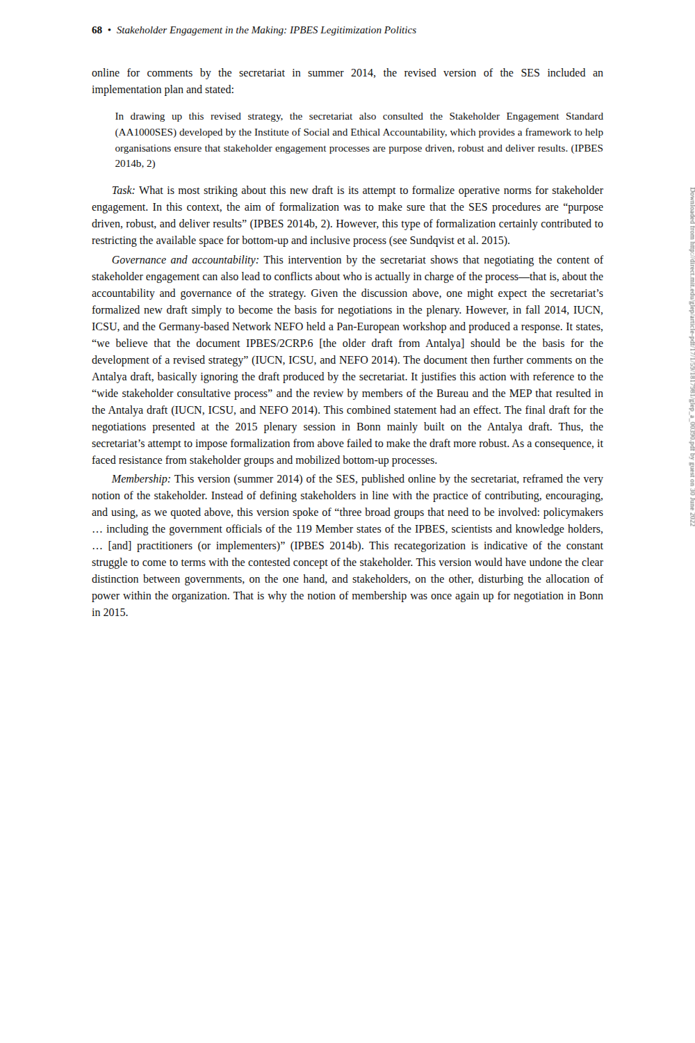68•Stakeholder Engagement in the Making: IPBES Legitimization Politics
online for comments by the secretariat in summer 2014, the revised version of the SES included an implementation plan and stated:
In drawing up this revised strategy, the secretariat also consulted the Stakeholder Engagement Standard (AA1000SES) developed by the Institute of Social and Ethical Accountability, which provides a framework to help organisations ensure that stakeholder engagement processes are purpose driven, robust and deliver results. (IPBES 2014b, 2)
Task: What is most striking about this new draft is its attempt to formalize operative norms for stakeholder engagement. In this context, the aim of formalization was to make sure that the SES procedures are “purpose driven, robust, and deliver results” (IPBES 2014b, 2). However, this type of formalization certainly contributed to restricting the available space for bottom-up and inclusive process (see Sundqvist et al. 2015).
Governance and accountability: This intervention by the secretariat shows that negotiating the content of stakeholder engagement can also lead to conflicts about who is actually in charge of the process—that is, about the accountability and governance of the strategy. Given the discussion above, one might expect the secretariat’s formalized new draft simply to become the basis for negotiations in the plenary. However, in fall 2014, IUCN, ICSU, and the Germany-based Network NEFO held a Pan-European workshop and produced a response. It states, “we believe that the document IPBES/2CRP.6 [the older draft from Antalya] should be the basis for the development of a revised strategy” (IUCN, ICSU, and NEFO 2014). The document then further comments on the Antalya draft, basically ignoring the draft produced by the secretariat. It justifies this action with reference to the “wide stakeholder consultative process” and the review by members of the Bureau and the MEP that resulted in the Antalya draft (IUCN, ICSU, and NEFO 2014). This combined statement had an effect. The final draft for the negotiations presented at the 2015 plenary session in Bonn mainly built on the Antalya draft. Thus, the secretariat’s attempt to impose formalization from above failed to make the draft more robust. As a consequence, it faced resistance from stakeholder groups and mobilized bottom-up processes.
Membership: This version (summer 2014) of the SES, published online by the secretariat, reframed the very notion of the stakeholder. Instead of defining stakeholders in line with the practice of contributing, encouraging, and using, as we quoted above, this version spoke of “three broad groups that need to be involved: policymakers … including the government officials of the 119 Member states of the IPBES, scientists and knowledge holders, … [and] practitioners (or implementers)” (IPBES 2014b). This recategorization is indicative of the constant struggle to come to terms with the contested concept of the stakeholder. This version would have undone the clear distinction between governments, on the one hand, and stakeholders, on the other, disturbing the allocation of power within the organization. That is why the notion of membership was once again up for negotiation in Bonn in 2015.
Downloaded from http://direct.mit.edu/glep/article-pdf/17/1/59/1817981/glep_a_00390.pdf by guest on 30 June 2022